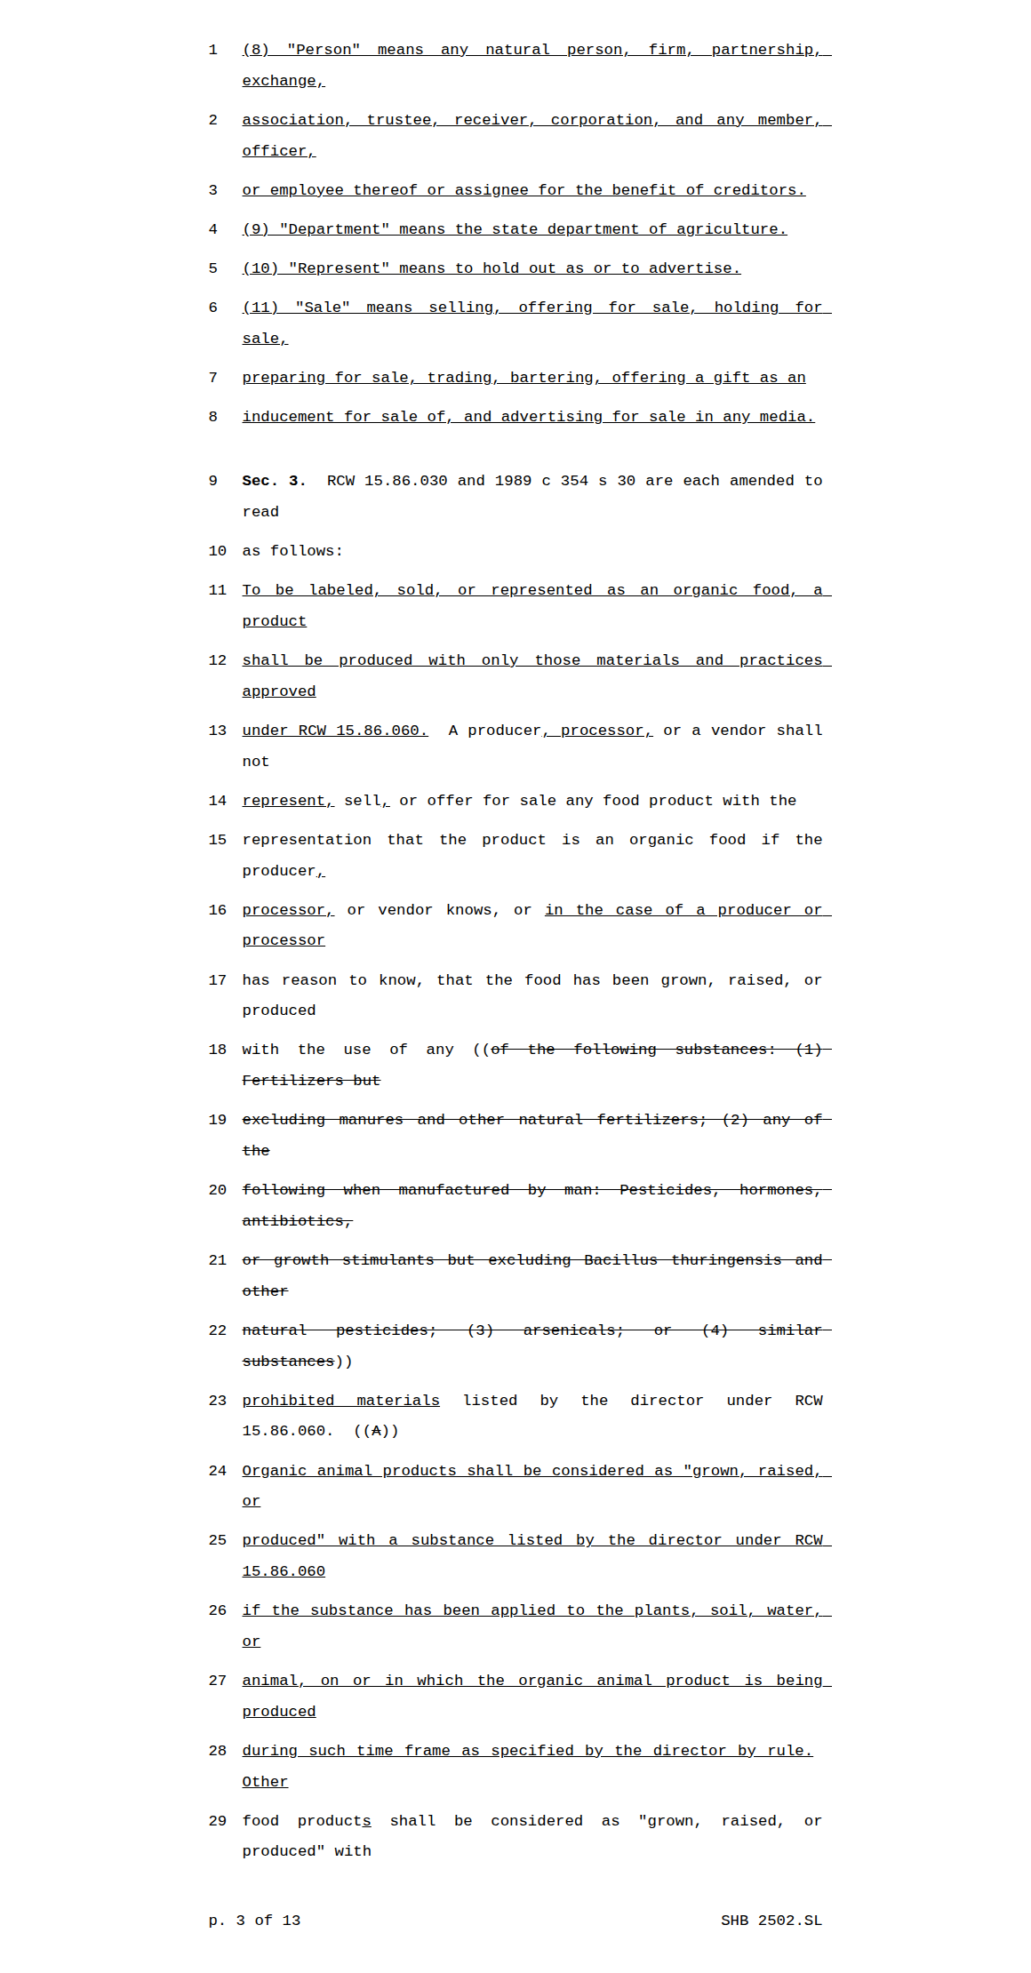1
(8) "Person" means any natural person, firm, partnership, exchange,
2
association, trustee, receiver, corporation, and any member, officer,
3
or employee thereof or assignee for the benefit of creditors.
4
(9) "Department" means the state department of agriculture.
5
(10) "Represent" means to hold out as or to advertise.
6
(11) "Sale" means selling, offering for sale, holding for sale,
7
preparing for sale, trading, bartering, offering a gift as an
8
inducement for sale of, and advertising for sale in any media.
9
Sec. 3. RCW 15.86.030 and 1989 c 354 s 30 are each amended to read
10
as follows:
11
To be labeled, sold, or represented as an organic food, a product
12
shall be produced with only those materials and practices approved
13
under RCW 15.86.060. A producer, processor, or a vendor shall not
14
represent, sell, or offer for sale any food product with the
15
representation that the product is an organic food if the producer,
16
processor, or vendor knows, or in the case of a producer or processor
17
has reason to know, that the food has been grown, raised, or produced
18
with the use of any ((of the following substances: (1) Fertilizers but
19
excluding manures and other natural fertilizers; (2) any of the
20
following when manufactured by man: Pesticides, hormones, antibiotics,
21
or growth stimulants but excluding Bacillus thuringensis and other
22
natural pesticides; (3) arsenicals; or (4) similar substances))
23
prohibited materials listed by the director under RCW 15.86.060. ((A))
24
Organic animal products shall be considered as "grown, raised, or
25
produced" with a substance listed by the director under RCW 15.86.060
26
if the substance has been applied to the plants, soil, water, or
27
animal, on or in which the organic animal product is being produced
28
during such time frame as specified by the director by rule. Other
29
food products shall be considered as "grown, raised, or produced" with
p. 3 of 13
SHB 2502.SL